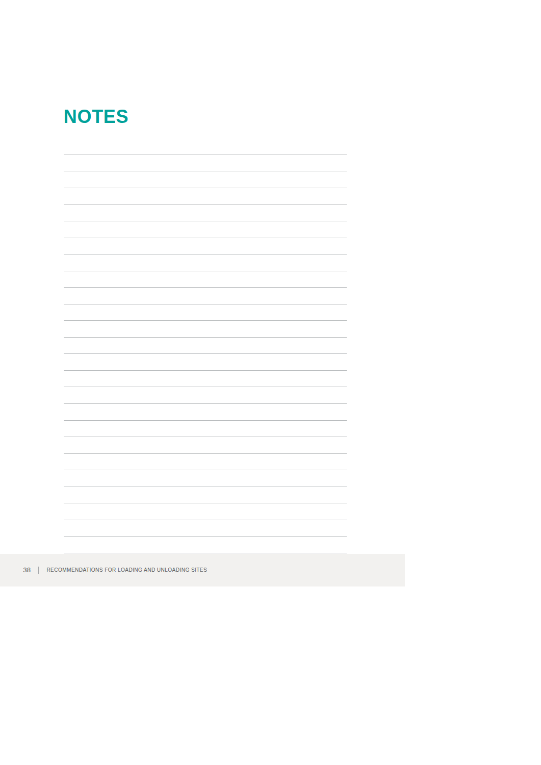Notes
38 Recommendations for loading and unloading sites